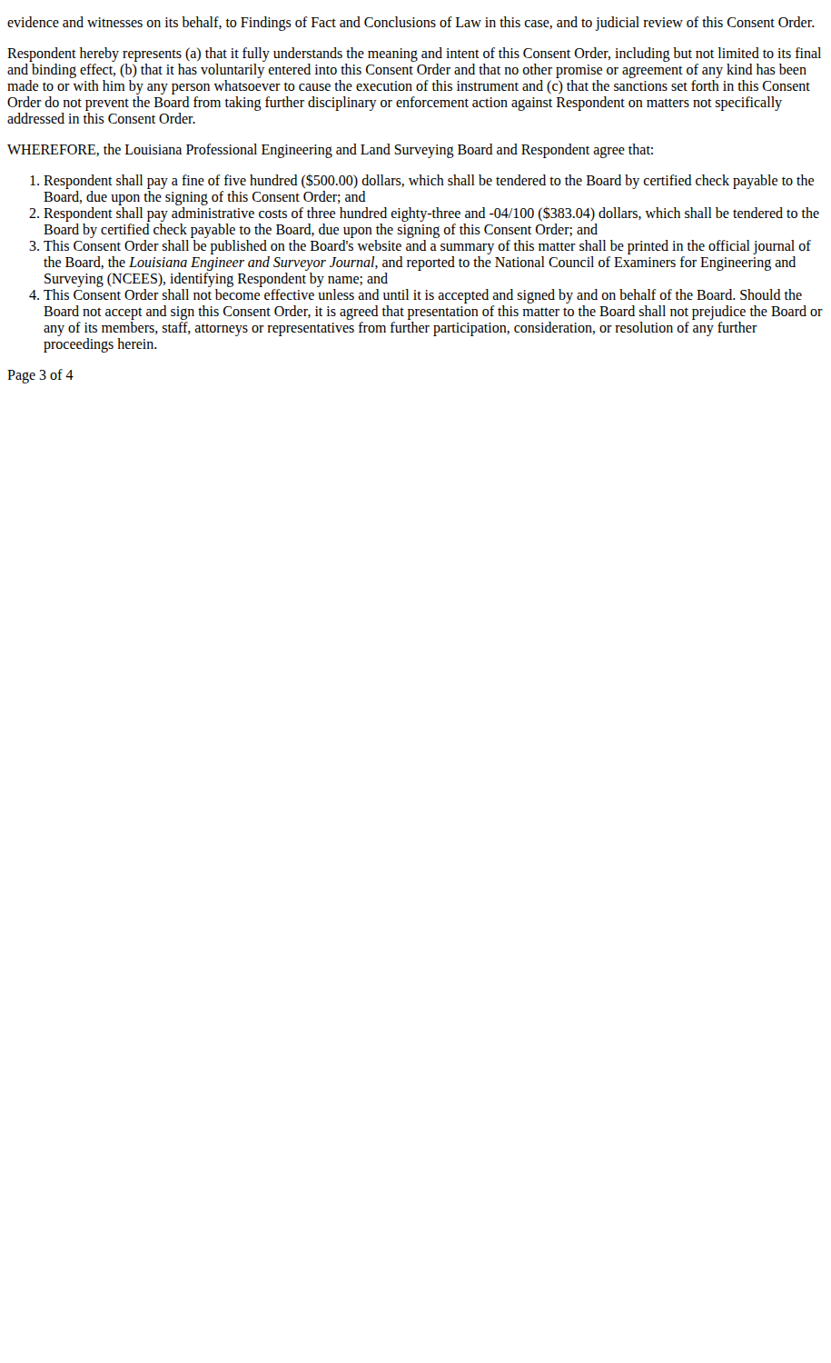evidence and witnesses on its behalf, to Findings of Fact and Conclusions of Law in this case, and to judicial review of this Consent Order.
Respondent hereby represents (a) that it fully understands the meaning and intent of this Consent Order, including but not limited to its final and binding effect, (b) that it has voluntarily entered into this Consent Order and that no other promise or agreement of any kind has been made to or with him by any person whatsoever to cause the execution of this instrument and (c) that the sanctions set forth in this Consent Order do not prevent the Board from taking further disciplinary or enforcement action against Respondent on matters not specifically addressed in this Consent Order.
WHEREFORE, the Louisiana Professional Engineering and Land Surveying Board and Respondent agree that:
Respondent shall pay a fine of five hundred ($500.00) dollars, which shall be tendered to the Board by certified check payable to the Board, due upon the signing of this Consent Order; and
Respondent shall pay administrative costs of three hundred eighty-three and -04/100 ($383.04) dollars, which shall be tendered to the Board by certified check payable to the Board, due upon the signing of this Consent Order; and
This Consent Order shall be published on the Board's website and a summary of this matter shall be printed in the official journal of the Board, the Louisiana Engineer and Surveyor Journal, and reported to the National Council of Examiners for Engineering and Surveying (NCEES), identifying Respondent by name; and
This Consent Order shall not become effective unless and until it is accepted and signed by and on behalf of the Board. Should the Board not accept and sign this Consent Order, it is agreed that presentation of this matter to the Board shall not prejudice the Board or any of its members, staff, attorneys or representatives from further participation, consideration, or resolution of any further proceedings herein.
Page 3 of 4